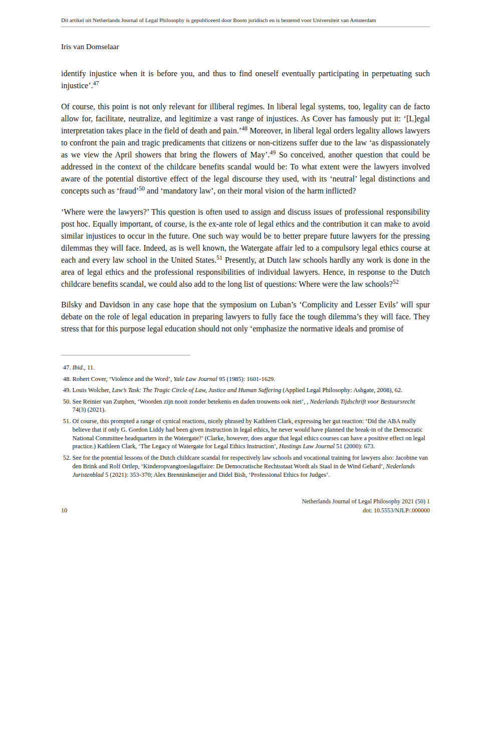Dit artikel uit Netherlands Journal of Legal Philosophy is gepubliceerd door Boom juridisch en is bestemd voor Universiteit van Amsterdam
Iris van Domselaar
identify injustice when it is before you, and thus to find oneself eventually participating in perpetuating such injustice’.47
Of course, this point is not only relevant for illiberal regimes. In liberal legal systems, too, legality can de facto allow for, facilitate, neutralize, and legitimize a vast range of injustices. As Cover has famously put it: ‘[L]egal interpretation takes place in the field of death and pain.’48 Moreover, in liberal legal orders legality allows lawyers to confront the pain and tragic predicaments that citizens or non-citizens suffer due to the law ‘as dispassionately as we view the April showers that bring the flowers of May’.49 So conceived, another question that could be addressed in the context of the childcare benefits scandal would be: To what extent were the lawyers involved aware of the potential distortive effect of the legal discourse they used, with its ‘neutral’ legal distinctions and concepts such as ‘fraud’50 and ‘mandatory law’, on their moral vision of the harm inflicted?
‘Where were the lawyers?’ This question is often used to assign and discuss issues of professional responsibility post hoc. Equally important, of course, is the ex-ante role of legal ethics and the contribution it can make to avoid similar injustices to occur in the future. One such way would be to better prepare future lawyers for the pressing dilemmas they will face. Indeed, as is well known, the Watergate affair led to a compulsory legal ethics course at each and every law school in the United States.51 Presently, at Dutch law schools hardly any work is done in the area of legal ethics and the professional responsibilities of individual lawyers. Hence, in response to the Dutch childcare benefits scandal, we could also add to the long list of questions: Where were the law schools?52
Bilsky and Davidson in any case hope that the symposium on Luban’s ‘Complicity and Lesser Evils’ will spur debate on the role of legal education in preparing lawyers to fully face the tough dilemma’s they will face. They stress that for this purpose legal education should not only ‘emphasize the normative ideals and promise of
Ibid., 11.
Robert Cover, ‘Violence and the Word’, Yale Law Journal 95 (1985): 1601-1629.
Louis Wolcher, Law’s Task: The Tragic Circle of Law, Justice and Human Suffering (Applied Legal Philosophy: Ashgate, 2008), 62.
See Reinier van Zutphen, ‘Woorden zijn nooit zonder betekenis en daden trouwens ook niet’, , Nederlands Tijdschrift voor Bestuursrecht 74(3) (2021).
Of course, this prompted a range of cynical reactions, nicely phrased by Kathleen Clark, expressing her gut reaction: ‘Did the ABA really believe that if only G. Gordon Liddy had been given instruction in legal ethics, he never would have planned the break-in of the Democratic National Committee headquarters in the Watergate?’ (Clarke, however, does argue that legal ethics courses can have a positive effect on legal practice.) Kathleen Clark, ‘The Legacy of Watergate for Legal Ethics Instruction’, Hastings Law Journal 51 (2000): 673.
See for the potential lessons of the Dutch childcare scandal for respectively law schools and vocational training for lawyers also: Jacobine van den Brink and Rolf Ortlep, ‘Kinderopvangtoeslagaffaire: De Democratische Rechtsstaat Wordt als Staal in de Wind Gehard’, Nederlands Juristenblad 5 (2021): 353-370; Alex Brenninkmeijer and Didel Bish, ‘Professional Ethics for Judges’.
10
Netherlands Journal of Legal Philosophy 2021 (50) 1
doi: 10.5553/NJLP/.000000